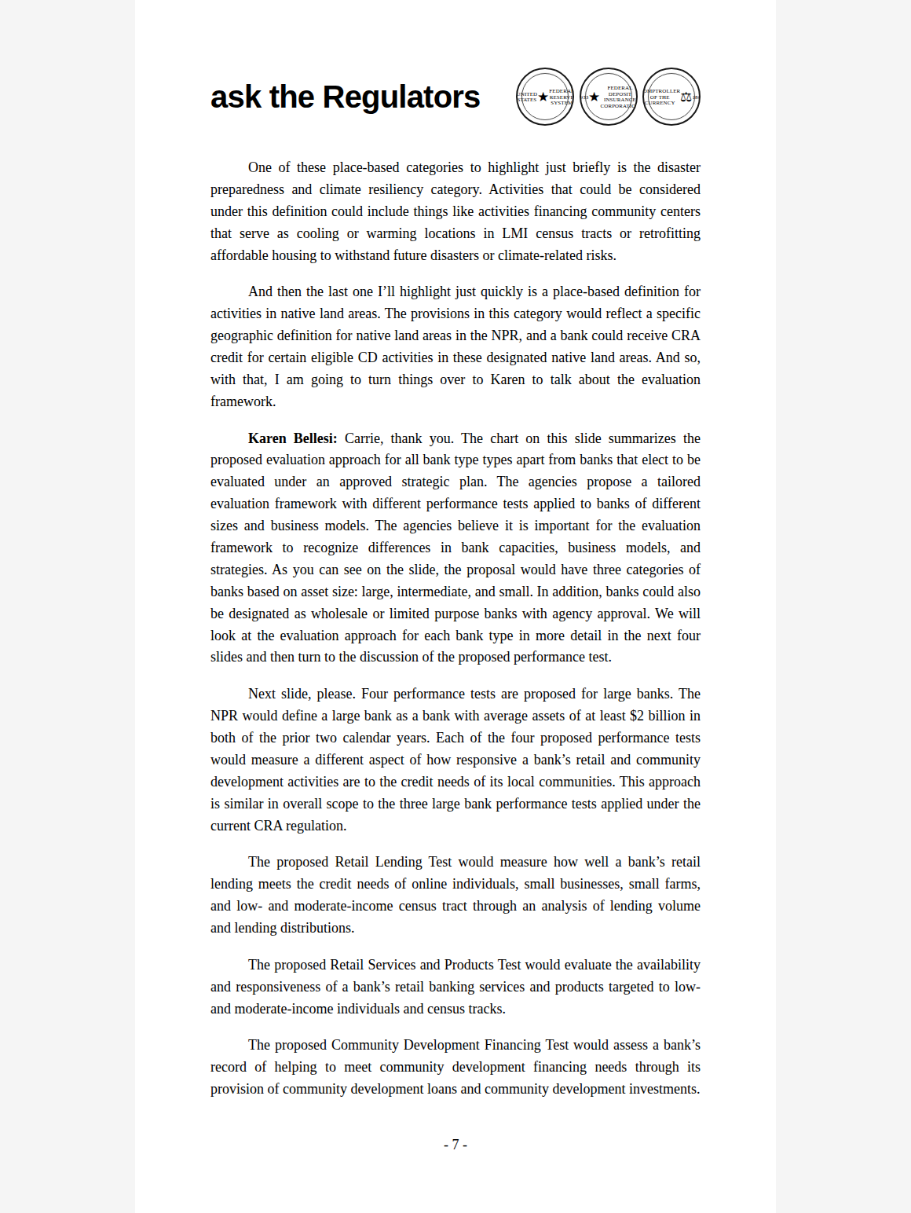ask the Regulators
United States ★ Federal Reserve System
1933 ★ Federal Deposit Insurance Corporation
Comptroller of the Currency ⚖ 1863
One of these place-based categories to highlight just briefly is the disaster preparedness and climate resiliency category. Activities that could be considered under this definition could include things like activities financing community centers that serve as cooling or warming locations in LMI census tracts or retrofitting affordable housing to withstand future disasters or climate-related risks.
And then the last one I’ll highlight just quickly is a place-based definition for activities in native land areas. The provisions in this category would reflect a specific geographic definition for native land areas in the NPR, and a bank could receive CRA credit for certain eligible CD activities in these designated native land areas. And so, with that, I am going to turn things over to Karen to talk about the evaluation framework.
Karen Bellesi: Carrie, thank you. The chart on this slide summarizes the proposed evaluation approach for all bank type types apart from banks that elect to be evaluated under an approved strategic plan. The agencies propose a tailored evaluation framework with different performance tests applied to banks of different sizes and business models. The agencies believe it is important for the evaluation framework to recognize differences in bank capacities, business models, and strategies. As you can see on the slide, the proposal would have three categories of banks based on asset size: large, intermediate, and small. In addition, banks could also be designated as wholesale or limited purpose banks with agency approval. We will look at the evaluation approach for each bank type in more detail in the next four slides and then turn to the discussion of the proposed performance test.
Next slide, please. Four performance tests are proposed for large banks. The NPR would define a large bank as a bank with average assets of at least $2 billion in both of the prior two calendar years. Each of the four proposed performance tests would measure a different aspect of how responsive a bank’s retail and community development activities are to the credit needs of its local communities. This approach is similar in overall scope to the three large bank performance tests applied under the current CRA regulation.
The proposed Retail Lending Test would measure how well a bank’s retail lending meets the credit needs of online individuals, small businesses, small farms, and low- and moderate-income census tract through an analysis of lending volume and lending distributions.
The proposed Retail Services and Products Test would evaluate the availability and responsiveness of a bank’s retail banking services and products targeted to low- and moderate-income individuals and census tracks.
The proposed Community Development Financing Test would assess a bank’s record of helping to meet community development financing needs through its provision of community development loans and community development investments.
- 7 -